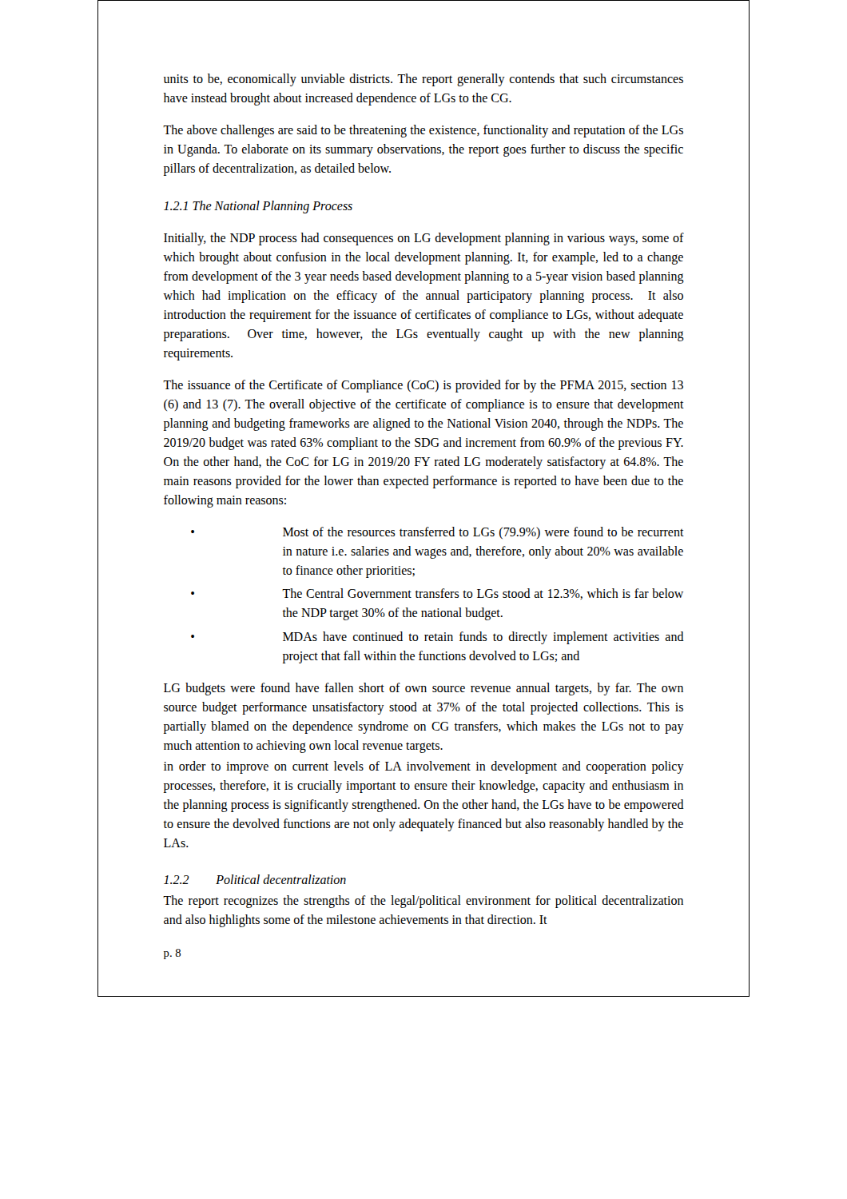units to be, economically unviable districts. The report generally contends that such circumstances have instead brought about increased dependence of LGs to the CG.
The above challenges are said to be threatening the existence, functionality and reputation of the LGs in Uganda. To elaborate on its summary observations, the report goes further to discuss the specific pillars of decentralization, as detailed below.
1.2.1 The National Planning Process
Initially, the NDP process had consequences on LG development planning in various ways, some of which brought about confusion in the local development planning. It, for example, led to a change from development of the 3 year needs based development planning to a 5-year vision based planning which had implication on the efficacy of the annual participatory planning process. It also introduction the requirement for the issuance of certificates of compliance to LGs, without adequate preparations. Over time, however, the LGs eventually caught up with the new planning requirements.
The issuance of the Certificate of Compliance (CoC) is provided for by the PFMA 2015, section 13 (6) and 13 (7). The overall objective of the certificate of compliance is to ensure that development planning and budgeting frameworks are aligned to the National Vision 2040, through the NDPs. The 2019/20 budget was rated 63% compliant to the SDG and increment from 60.9% of the previous FY. On the other hand, the CoC for LG in 2019/20 FY rated LG moderately satisfactory at 64.8%. The main reasons provided for the lower than expected performance is reported to have been due to the following main reasons:
•Most of the resources transferred to LGs (79.9%) were found to be recurrent in nature i.e. salaries and wages and, therefore, only about 20% was available to finance other priorities;
•The Central Government transfers to LGs stood at 12.3%, which is far below the NDP target 30% of the national budget.
•MDAs have continued to retain funds to directly implement activities and project that fall within the functions devolved to LGs; and
LG budgets were found have fallen short of own source revenue annual targets, by far. The own source budget performance unsatisfactory stood at 37% of the total projected collections. This is partially blamed on the dependence syndrome on CG transfers, which makes the LGs not to pay much attention to achieving own local revenue targets.
in order to improve on current levels of LA involvement in development and cooperation policy processes, therefore, it is crucially important to ensure their knowledge, capacity and enthusiasm in the planning process is significantly strengthened. On the other hand, the LGs have to be empowered to ensure the devolved functions are not only adequately financed but also reasonably handled by the LAs.
1.2.2 Political decentralization
The report recognizes the strengths of the legal/political environment for political decentralization and also highlights some of the milestone achievements in that direction. It
p. 8